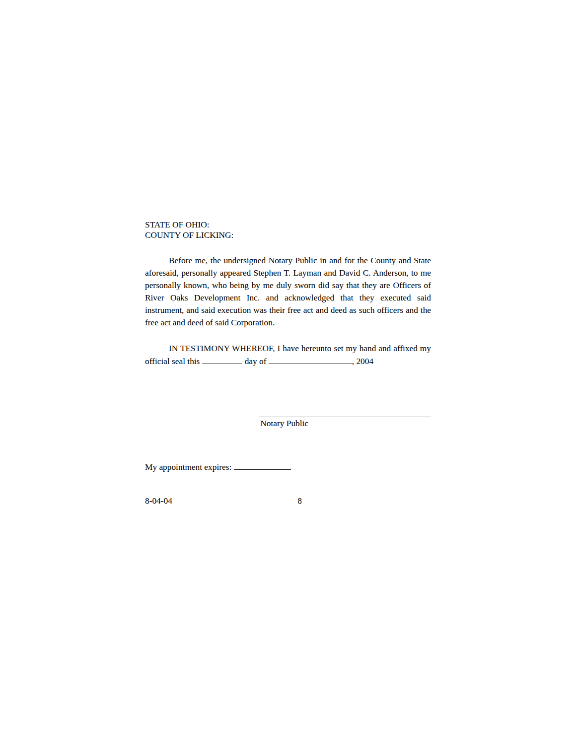STATE OF OHIO:
COUNTY OF LICKING:
Before me, the undersigned Notary Public in and for the County and State aforesaid, personally appeared Stephen T. Layman and David C. Anderson, to me personally known, who being by me duly sworn did say that they are Officers of River Oaks Development Inc. and acknowledged that they executed said instrument, and said execution was their free act and deed as such officers and the free act and deed of said Corporation.
IN TESTIMONY WHEREOF, I have hereunto set my hand and affixed my official seal this day of , 2004
Notary Public
My appointment expires:
8-04-04
8